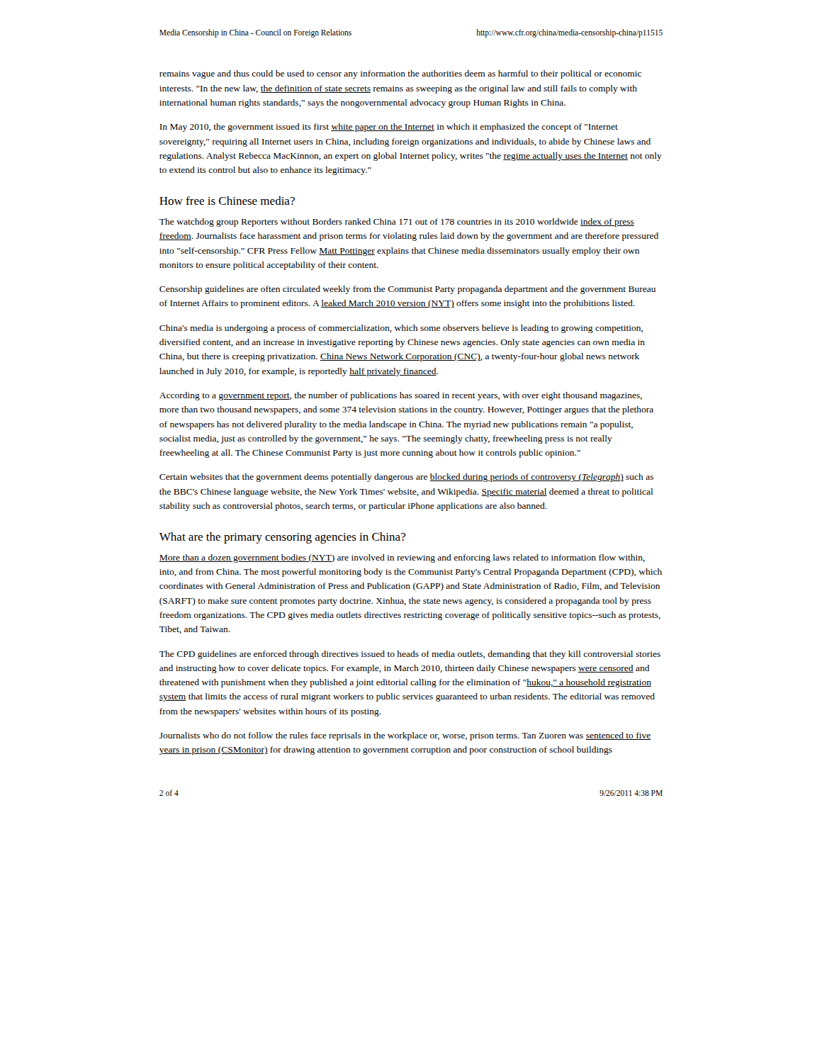Media Censorship in China - Council on Foreign Relations
http://www.cfr.org/china/media-censorship-china/p11515
remains vague and thus could be used to censor any information the authorities deem as harmful to their political or economic interests. "In the new law, the definition of state secrets remains as sweeping as the original law and still fails to comply with international human rights standards," says the nongovernmental advocacy group Human Rights in China.
In May 2010, the government issued its first white paper on the Internet in which it emphasized the concept of "Internet sovereignty," requiring all Internet users in China, including foreign organizations and individuals, to abide by Chinese laws and regulations. Analyst Rebecca MacKinnon, an expert on global Internet policy, writes "the regime actually uses the Internet not only to extend its control but also to enhance its legitimacy."
How free is Chinese media?
The watchdog group Reporters without Borders ranked China 171 out of 178 countries in its 2010 worldwide index of press freedom. Journalists face harassment and prison terms for violating rules laid down by the government and are therefore pressured into "self-censorship." CFR Press Fellow Matt Pottinger explains that Chinese media disseminators usually employ their own monitors to ensure political acceptability of their content.
Censorship guidelines are often circulated weekly from the Communist Party propaganda department and the government Bureau of Internet Affairs to prominent editors. A leaked March 2010 version (NYT) offers some insight into the prohibitions listed.
China's media is undergoing a process of commercialization, which some observers believe is leading to growing competition, diversified content, and an increase in investigative reporting by Chinese news agencies. Only state agencies can own media in China, but there is creeping privatization. China News Network Corporation (CNC), a twenty-four-hour global news network launched in July 2010, for example, is reportedly half privately financed.
According to a government report, the number of publications has soared in recent years, with over eight thousand magazines, more than two thousand newspapers, and some 374 television stations in the country. However, Pottinger argues that the plethora of newspapers has not delivered plurality to the media landscape in China. The myriad new publications remain "a populist, socialist media, just as controlled by the government," he says. "The seemingly chatty, freewheeling press is not really freewheeling at all. The Chinese Communist Party is just more cunning about how it controls public opinion."
Certain websites that the government deems potentially dangerous are blocked during periods of controversy (Telegraph) such as the BBC's Chinese language website, the New York Times' website, and Wikipedia. Specific material deemed a threat to political stability such as controversial photos, search terms, or particular iPhone applications are also banned.
What are the primary censoring agencies in China?
More than a dozen government bodies (NYT) are involved in reviewing and enforcing laws related to information flow within, into, and from China. The most powerful monitoring body is the Communist Party's Central Propaganda Department (CPD), which coordinates with General Administration of Press and Publication (GAPP) and State Administration of Radio, Film, and Television (SARFT) to make sure content promotes party doctrine. Xinhua, the state news agency, is considered a propaganda tool by press freedom organizations. The CPD gives media outlets directives restricting coverage of politically sensitive topics--such as protests, Tibet, and Taiwan.
The CPD guidelines are enforced through directives issued to heads of media outlets, demanding that they kill controversial stories and instructing how to cover delicate topics. For example, in March 2010, thirteen daily Chinese newspapers were censored and threatened with punishment when they published a joint editorial calling for the elimination of "hukou," a household registration system that limits the access of rural migrant workers to public services guaranteed to urban residents. The editorial was removed from the newspapers' websites within hours of its posting.
Journalists who do not follow the rules face reprisals in the workplace or, worse, prison terms. Tan Zuoren was sentenced to five years in prison (CSMonitor) for drawing attention to government corruption and poor construction of school buildings
2 of 4
9/26/2011 4:38 PM